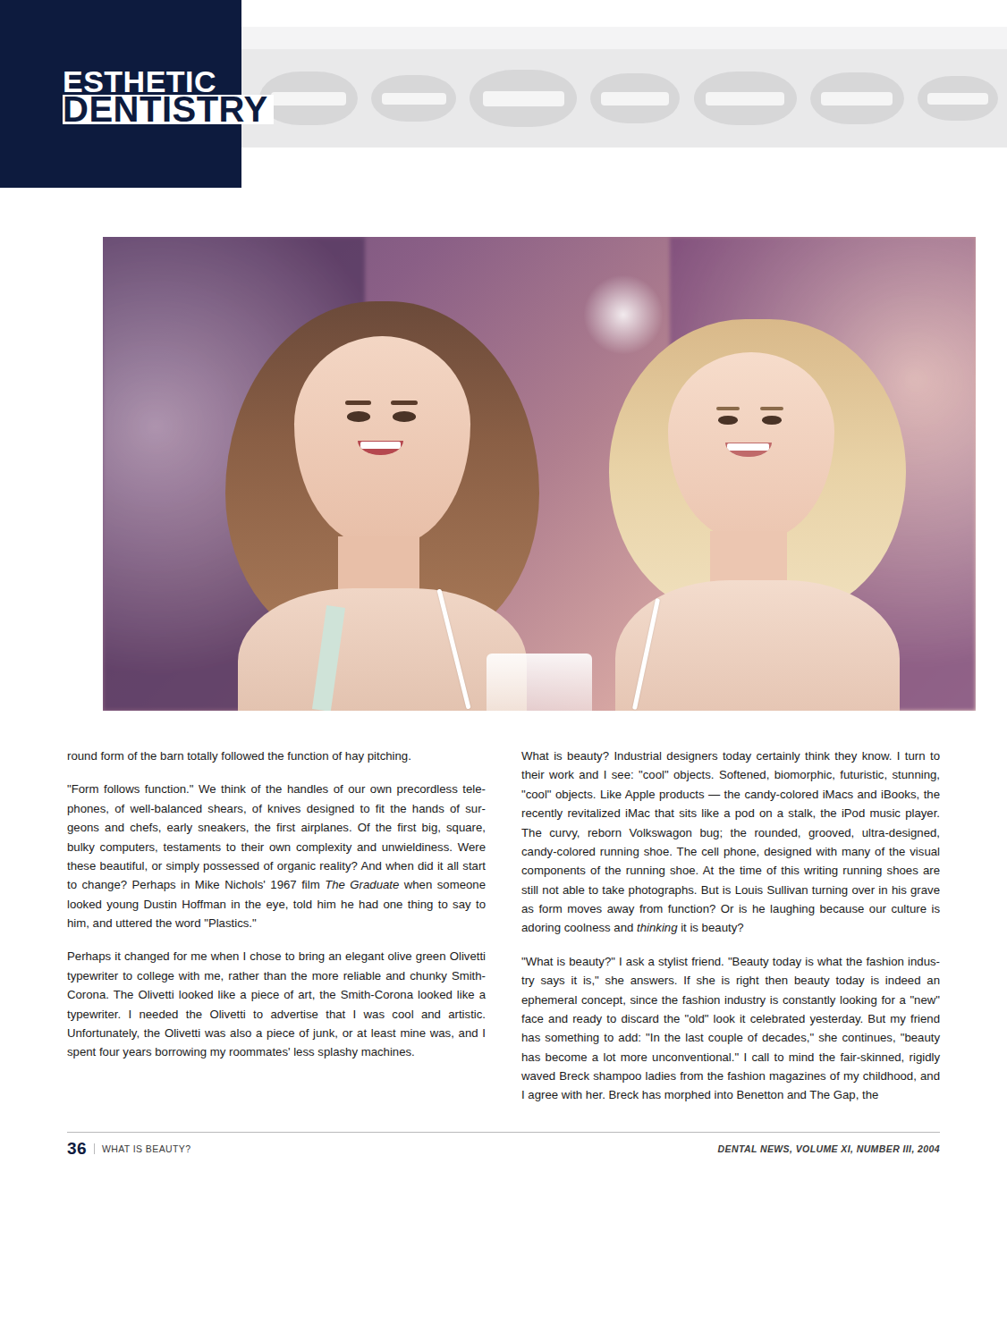ESTHETIC DENTISTRY
round form of the barn totally followed the function of hay pitching.
"Form follows function." We think of the handles of our own precordless telephones, of well-balanced shears, of knives designed to fit the hands of surgeons and chefs, early sneakers, the first airplanes. Of the first big, square, bulky computers, testaments to their own complexity and unwieldiness. Were these beautiful, or simply possessed of organic reality? And when did it all start to change? Perhaps in Mike Nichols' 1967 film The Graduate when someone looked young Dustin Hoffman in the eye, told him he had one thing to say to him, and uttered the word "Plastics."
Perhaps it changed for me when I chose to bring an elegant olive green Olivetti typewriter to college with me, rather than the more reliable and chunky Smith-Corona. The Olivetti looked like a piece of art, the Smith-Corona looked like a typewriter. I needed the Olivetti to advertise that I was cool and artistic. Unfortunately, the Olivetti was also a piece of junk, or at least mine was, and I spent four years borrowing my roommates' less splashy machines.
What is beauty? Industrial designers today certainly think they know. I turn to their work and I see: "cool" objects. Softened, biomorphic, futuristic, stunning, "cool" objects. Like Apple products — the candy-colored iMacs and iBooks, the recently revitalized iMac that sits like a pod on a stalk, the iPod music player. The curvy, reborn Volkswagon bug; the rounded, grooved, ultra-designed, candy-colored running shoe. The cell phone, designed with many of the visual components of the running shoe. At the time of this writing running shoes are still not able to take photographs. But is Louis Sullivan turning over in his grave as form moves away from function? Or is he laughing because our culture is adoring coolness and thinking it is beauty?
"What is beauty?" I ask a stylist friend. "Beauty today is what the fashion industry says it is," she answers. If she is right then beauty today is indeed an ephemeral concept, since the fashion industry is constantly looking for a "new" face and ready to discard the "old" look it celebrated yesterday. But my friend has something to add: "In the last couple of decades," she continues, "beauty has become a lot more unconventional." I call to mind the fair-skinned, rigidly waved Breck shampoo ladies from the fashion magazines of my childhood, and I agree with her. Breck has morphed into Benetton and The Gap, the
36 What is beauty?
Dental News, Volume XI, Number III, 2004